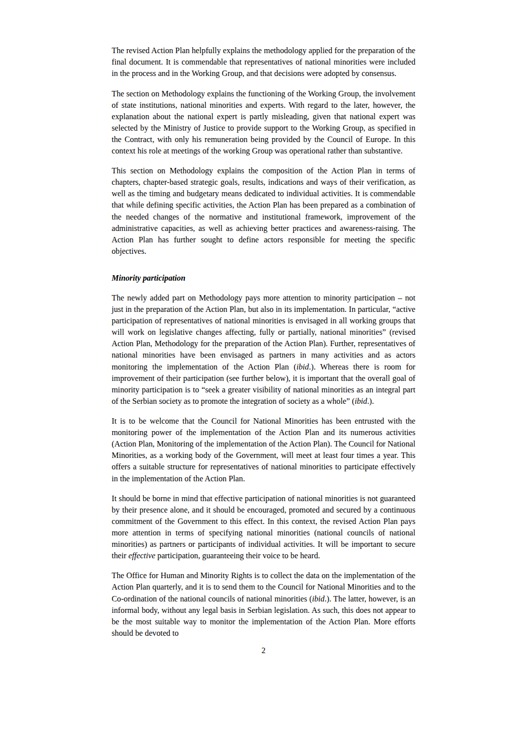The revised Action Plan helpfully explains the methodology applied for the preparation of the final document. It is commendable that representatives of national minorities were included in the process and in the Working Group, and that decisions were adopted by consensus.
The section on Methodology explains the functioning of the Working Group, the involvement of state institutions, national minorities and experts. With regard to the later, however, the explanation about the national expert is partly misleading, given that national expert was selected by the Ministry of Justice to provide support to the Working Group, as specified in the Contract, with only his remuneration being provided by the Council of Europe. In this context his role at meetings of the working Group was operational rather than substantive.
This section on Methodology explains the composition of the Action Plan in terms of chapters, chapter-based strategic goals, results, indications and ways of their verification, as well as the timing and budgetary means dedicated to individual activities. It is commendable that while defining specific activities, the Action Plan has been prepared as a combination of the needed changes of the normative and institutional framework, improvement of the administrative capacities, as well as achieving better practices and awareness-raising. The Action Plan has further sought to define actors responsible for meeting the specific objectives.
Minority participation
The newly added part on Methodology pays more attention to minority participation – not just in the preparation of the Action Plan, but also in its implementation. In particular, “active participation of representatives of national minorities is envisaged in all working groups that will work on legislative changes affecting, fully or partially, national minorities” (revised Action Plan, Methodology for the preparation of the Action Plan). Further, representatives of national minorities have been envisaged as partners in many activities and as actors monitoring the implementation of the Action Plan (ibid.). Whereas there is room for improvement of their participation (see further below), it is important that the overall goal of minority participation is to “seek a greater visibility of national minorities as an integral part of the Serbian society as to promote the integration of society as a whole” (ibid.).
It is to be welcome that the Council for National Minorities has been entrusted with the monitoring power of the implementation of the Action Plan and its numerous activities (Action Plan, Monitoring of the implementation of the Action Plan). The Council for National Minorities, as a working body of the Government, will meet at least four times a year. This offers a suitable structure for representatives of national minorities to participate effectively in the implementation of the Action Plan.
It should be borne in mind that effective participation of national minorities is not guaranteed by their presence alone, and it should be encouraged, promoted and secured by a continuous commitment of the Government to this effect. In this context, the revised Action Plan pays more attention in terms of specifying national minorities (national councils of national minorities) as partners or participants of individual activities. It will be important to secure their effective participation, guaranteeing their voice to be heard.
The Office for Human and Minority Rights is to collect the data on the implementation of the Action Plan quarterly, and it is to send them to the Council for National Minorities and to the Co-ordination of the national councils of national minorities (ibid.). The latter, however, is an informal body, without any legal basis in Serbian legislation. As such, this does not appear to be the most suitable way to monitor the implementation of the Action Plan. More efforts should be devoted to
2